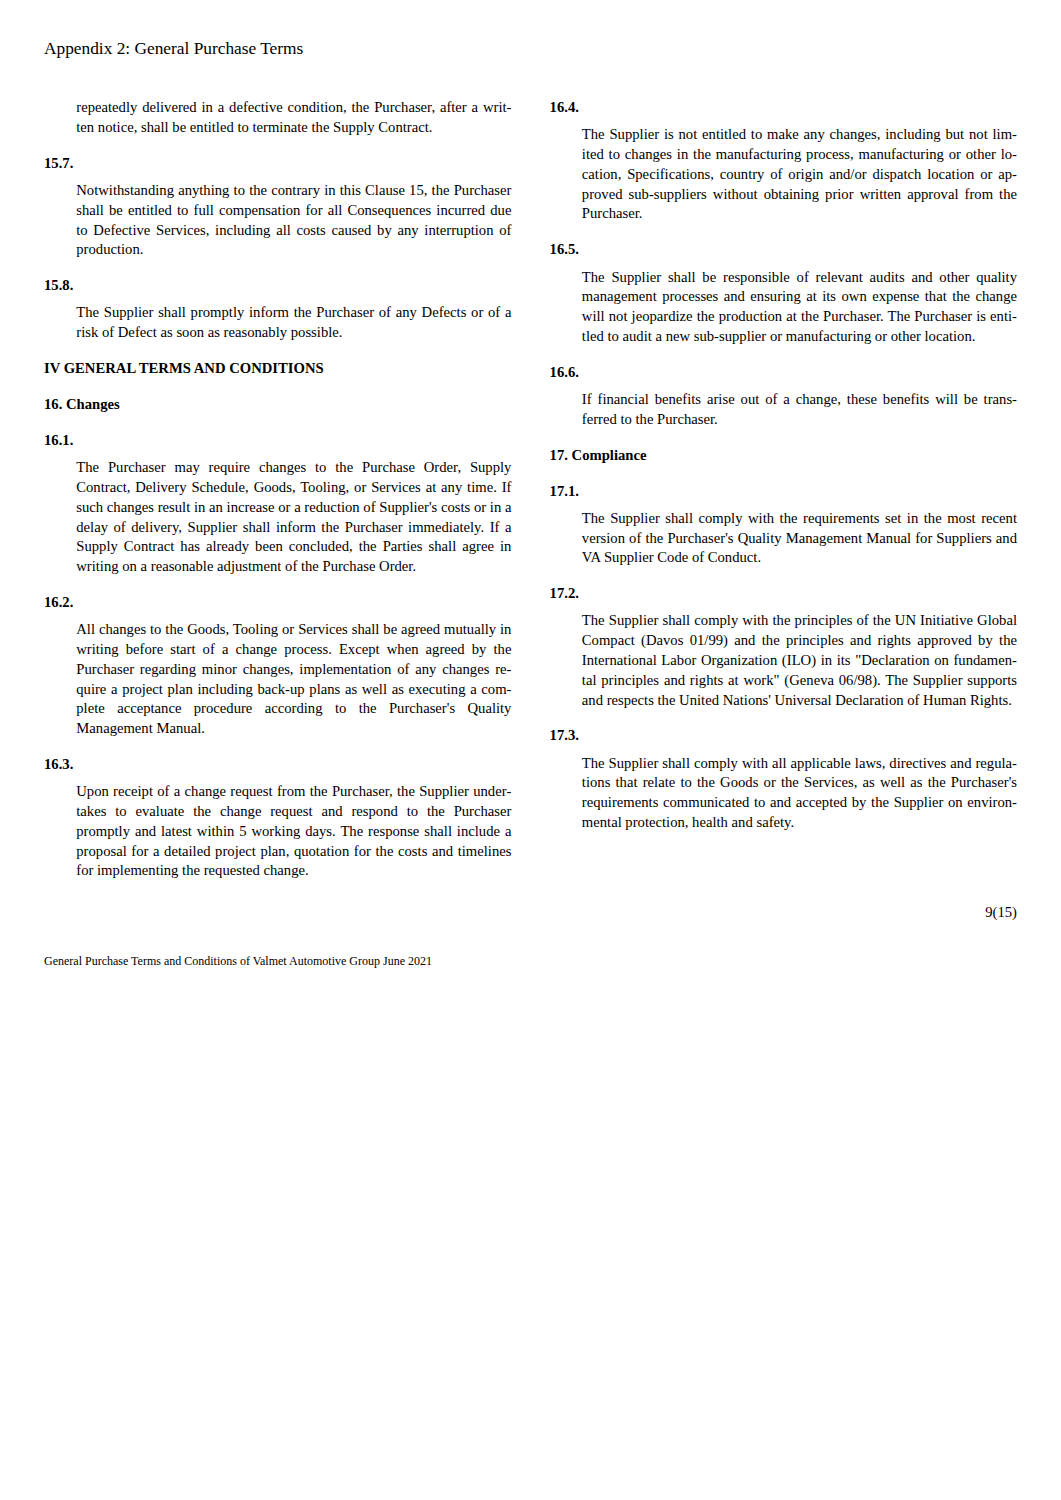Appendix 2: General Purchase Terms
repeatedly delivered in a defective condition, the Purchaser, after a written notice, shall be entitled to terminate the Supply Contract.
15.7.
Notwithstanding anything to the contrary in this Clause 15, the Purchaser shall be entitled to full compensation for all Consequences incurred due to Defective Services, including all costs caused by any interruption of production.
15.8.
The Supplier shall promptly inform the Purchaser of any Defects or of a risk of Defect as soon as reasonably possible.
IV GENERAL TERMS AND CONDITIONS
16. Changes
16.1.
The Purchaser may require changes to the Purchase Order, Supply Contract, Delivery Schedule, Goods, Tooling, or Services at any time. If such changes result in an increase or a reduction of Supplier's costs or in a delay of delivery, Supplier shall inform the Purchaser immediately. If a Supply Contract has already been concluded, the Parties shall agree in writing on a reasonable adjustment of the Purchase Order.
16.2.
All changes to the Goods, Tooling or Services shall be agreed mutually in writing before start of a change process. Except when agreed by the Purchaser regarding minor changes, implementation of any changes require a project plan including back-up plans as well as executing a complete acceptance procedure according to the Purchaser's Quality Management Manual.
16.3.
Upon receipt of a change request from the Purchaser, the Supplier undertakes to evaluate the change request and respond to the Purchaser promptly and latest within 5 working days. The response shall include a proposal for a detailed project plan, quotation for the costs and timelines for implementing the requested change.
16.4.
The Supplier is not entitled to make any changes, including but not limited to changes in the manufacturing process, manufacturing or other location, Specifications, country of origin and/or dispatch location or approved sub-suppliers without obtaining prior written approval from the Purchaser.
16.5.
The Supplier shall be responsible of relevant audits and other quality management processes and ensuring at its own expense that the change will not jeopardize the production at the Purchaser. The Purchaser is entitled to audit a new sub-supplier or manufacturing or other location.
16.6.
If financial benefits arise out of a change, these benefits will be transferred to the Purchaser.
17. Compliance
17.1.
The Supplier shall comply with the requirements set in the most recent version of the Purchaser's Quality Management Manual for Suppliers and VA Supplier Code of Conduct.
17.2.
The Supplier shall comply with the principles of the UN Initiative Global Compact (Davos 01/99) and the principles and rights approved by the International Labor Organization (ILO) in its "Declaration on fundamental principles and rights at work" (Geneva 06/98). The Supplier supports and respects the United Nations' Universal Declaration of Human Rights.
17.3.
The Supplier shall comply with all applicable laws, directives and regulations that relate to the Goods or the Services, as well as the Purchaser's requirements communicated to and accepted by the Supplier on environmental protection, health and safety.
9(15)
General Purchase Terms and Conditions of Valmet Automotive Group June 2021